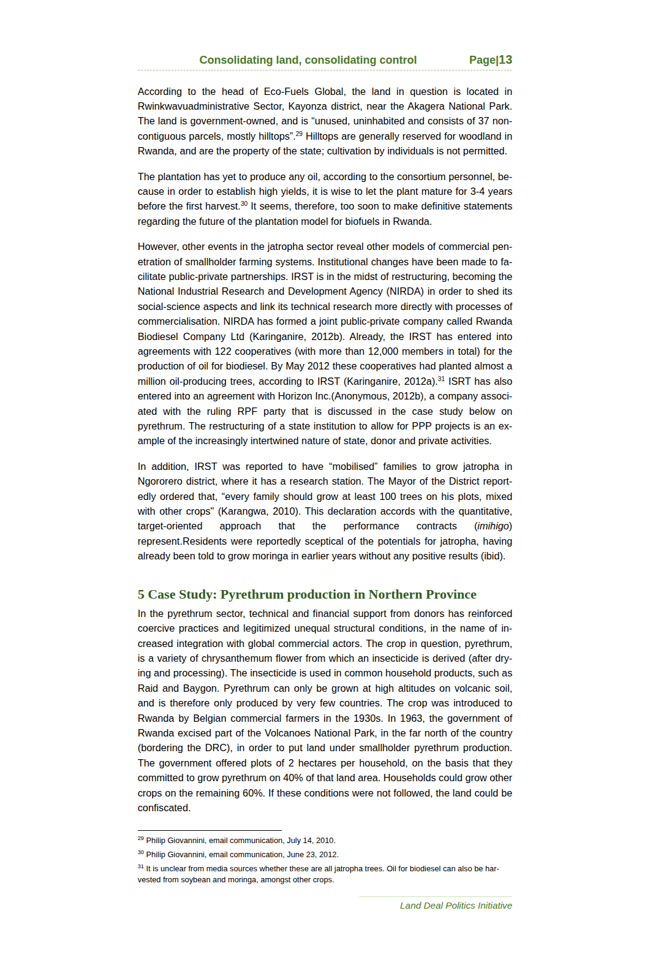Consolidating land, consolidating control Page|13
According to the head of Eco-Fuels Global, the land in question is located in Rwinkwavuadministrative Sector, Kayonza district, near the Akagera National Park. The land is government-owned, and is “unused, uninhabited and consists of 37 noncontiguous parcels, mostly hilltops”.29 Hilltops are generally reserved for woodland in Rwanda, and are the property of the state; cultivation by individuals is not permitted.
The plantation has yet to produce any oil, according to the consortium personnel, because in order to establish high yields, it is wise to let the plant mature for 3-4 years before the first harvest.30 It seems, therefore, too soon to make definitive statements regarding the future of the plantation model for biofuels in Rwanda.
However, other events in the jatropha sector reveal other models of commercial penetration of smallholder farming systems. Institutional changes have been made to facilitate public-private partnerships. IRST is in the midst of restructuring, becoming the National Industrial Research and Development Agency (NIRDA) in order to shed its social-science aspects and link its technical research more directly with processes of commercialisation. NIRDA has formed a joint public-private company called Rwanda Biodiesel Company Ltd (Karinganire, 2012b). Already, the IRST has entered into agreements with 122 cooperatives (with more than 12,000 members in total) for the production of oil for biodiesel. By May 2012 these cooperatives had planted almost a million oil-producing trees, according to IRST (Karinganire, 2012a).31 ISRT has also entered into an agreement with Horizon Inc.(Anonymous, 2012b), a company associated with the ruling RPF party that is discussed in the case study below on pyrethrum. The restructuring of a state institution to allow for PPP projects is an example of the increasingly intertwined nature of state, donor and private activities.
In addition, IRST was reported to have “mobilised” families to grow jatropha in Ngororero district, where it has a research station. The Mayor of the District reportedly ordered that, “every family should grow at least 100 trees on his plots, mixed with other crops" (Karangwa, 2010). This declaration accords with the quantitative, target-oriented approach that the performance contracts (imihigo) represent.Residents were reportedly sceptical of the potentials for jatropha, having already been told to grow moringa in earlier years without any positive results (ibid).
5 Case Study: Pyrethrum production in Northern Province
In the pyrethrum sector, technical and financial support from donors has reinforced coercive practices and legitimized unequal structural conditions, in the name of increased integration with global commercial actors. The crop in question, pyrethrum, is a variety of chrysanthemum flower from which an insecticide is derived (after drying and processing). The insecticide is used in common household products, such as Raid and Baygon. Pyrethrum can only be grown at high altitudes on volcanic soil, and is therefore only produced by very few countries. The crop was introduced to Rwanda by Belgian commercial farmers in the 1930s. In 1963, the government of Rwanda excised part of the Volcanoes National Park, in the far north of the country (bordering the DRC), in order to put land under smallholder pyrethrum production. The government offered plots of 2 hectares per household, on the basis that they committed to grow pyrethrum on 40% of that land area. Households could grow other crops on the remaining 60%. If these conditions were not followed, the land could be confiscated.
29 Philip Giovannini, email communication, July 14, 2010.
30 Philip Giovannini, email communication, June 23, 2012.
31 It is unclear from media sources whether these are all jatropha trees. Oil for biodiesel can also be harvested from soybean and moringa, amongst other crops.
Land Deal Politics Initiative